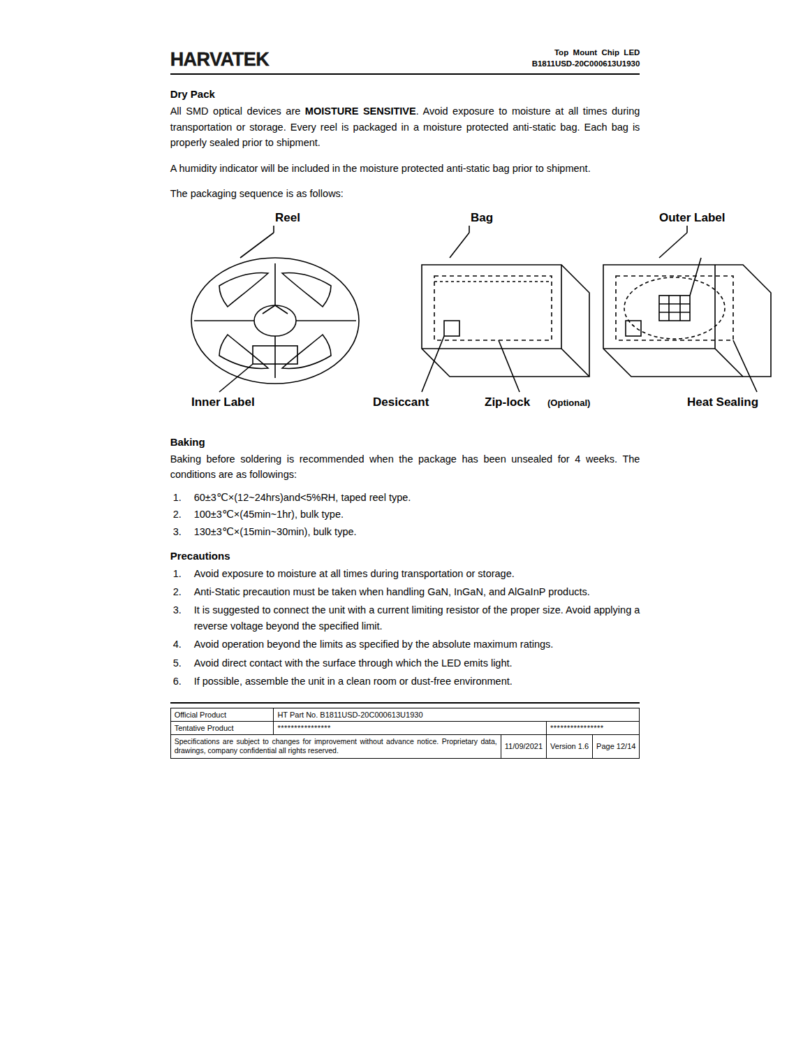HARVATEK
Top Mount Chip LED
B1811USD-20C000613U1930
Dry Pack
All SMD optical devices are MOISTURE SENSITIVE. Avoid exposure to moisture at all times during transportation or storage. Every reel is packaged in a moisture protected anti-static bag. Each bag is properly sealed prior to shipment.
A humidity indicator will be included in the moisture protected anti-static bag prior to shipment.
The packaging sequence is as follows:
Reel Bag Outer Label Inner Label Desiccant Zip-lock (Optional) Heat Sealing
Baking
Baking before soldering is recommended when the package has been unsealed for 4 weeks. The conditions are as followings:
60±3℃×(12~24hrs)and<5%RH, taped reel type.
100±3℃×(45min~1hr), bulk type.
130±3℃×(15min~30min), bulk type.
Precautions
Avoid exposure to moisture at all times during transportation or storage.
Anti-Static precaution must be taken when handling GaN, InGaN, and AlGaInP products.
It is suggested to connect the unit with a current limiting resistor of the proper size. Avoid applying a reverse voltage beyond the specified limit.
Avoid operation beyond the limits as specified by the absolute maximum ratings.
Avoid direct contact with the surface through which the LED emits light.
If possible, assemble the unit in a clean room or dust-free environment.
| Official Product | HT Part No. B1811USD-20C000613U1930 |
| Tentative Product | **************** | **************** |
| Specifications are subject to changes for improvement without advance notice. Proprietary data, drawings, company confidential all rights reserved. | 11/09/2021 | Version 1.6 | Page 12/14 |